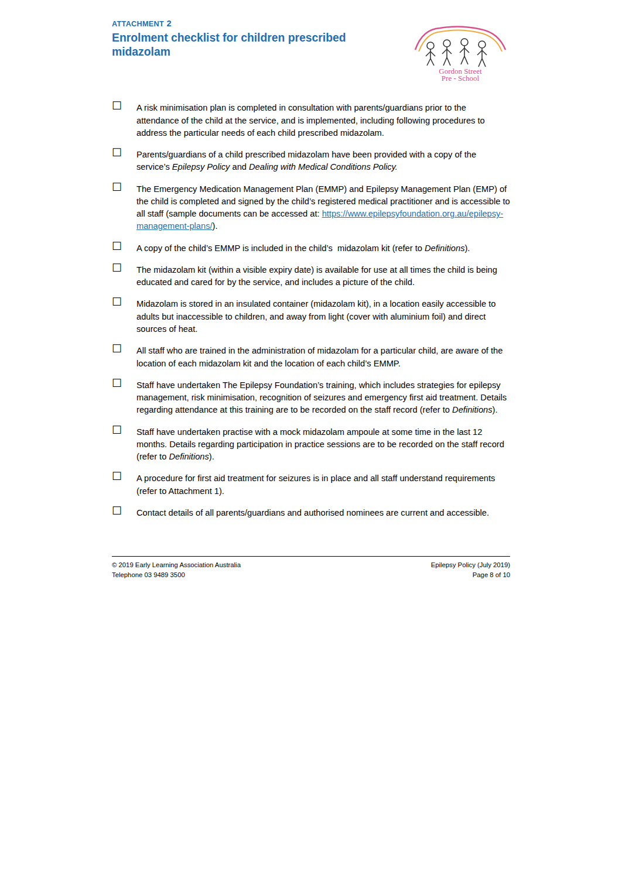ATTACHMENT 2
Enrolment checklist for children prescribed midazolam
A risk minimisation plan is completed in consultation with parents/guardians prior to the attendance of the child at the service, and is implemented, including following procedures to address the particular needs of each child prescribed midazolam.
Parents/guardians of a child prescribed midazolam have been provided with a copy of the service’s Epilepsy Policy and Dealing with Medical Conditions Policy.
The Emergency Medication Management Plan (EMMP) and Epilepsy Management Plan (EMP) of the child is completed and signed by the child’s registered medical practitioner and is accessible to all staff (sample documents can be accessed at: https://www.epilepsyfoundation.org.au/epilepsy-management-plans/).
A copy of the child’s EMMP is included in the child’s midazolam kit (refer to Definitions).
The midazolam kit (within a visible expiry date) is available for use at all times the child is being educated and cared for by the service, and includes a picture of the child.
Midazolam is stored in an insulated container (midazolam kit), in a location easily accessible to adults but inaccessible to children, and away from light (cover with aluminium foil) and direct sources of heat.
All staff who are trained in the administration of midazolam for a particular child, are aware of the location of each midazolam kit and the location of each child’s EMMP.
Staff have undertaken The Epilepsy Foundation’s training, which includes strategies for epilepsy management, risk minimisation, recognition of seizures and emergency first aid treatment. Details regarding attendance at this training are to be recorded on the staff record (refer to Definitions).
Staff have undertaken practise with a mock midazolam ampoule at some time in the last 12 months. Details regarding participation in practice sessions are to be recorded on the staff record (refer to Definitions).
A procedure for first aid treatment for seizures is in place and all staff understand requirements (refer to Attachment 1).
Contact details of all parents/guardians and authorised nominees are current and accessible.
© 2019 Early Learning Association Australia
Telephone 03 9489 3500
Epilepsy Policy (July 2019)
Page 8 of 10